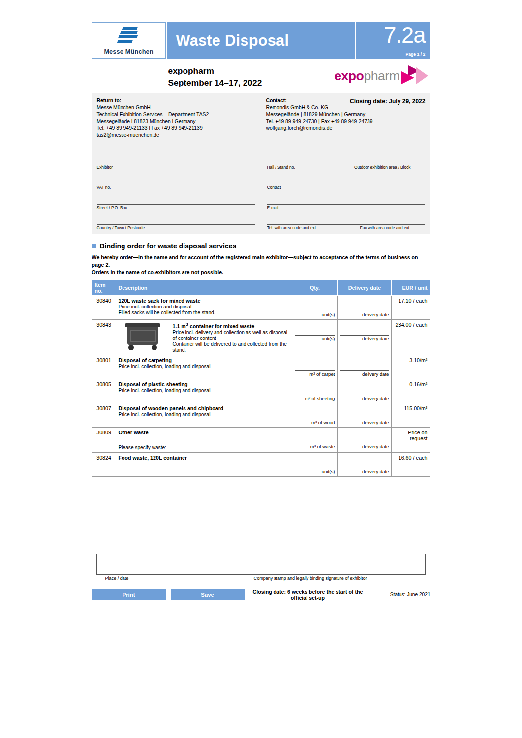Messe München
Waste Disposal
7.2a
Page 1 / 2
expopharm
September 14–17, 2022
expo pharm
Return to:
Messe München GmbH
Technical Exhibition Services – Department TAS2
Messegelände l 81823 München l Germany
Tel. +49 89 949-21133 l Fax +49 89 949-21139
tas2@messe-muenchen.de
Closing date: July 29, 2022
Contact:
Remondis GmbH & Co. KG
Messegelände | 81829 München | Germany
Tel. +49 89 949-24730 | Fax +49 89 949-24739
wolfgang.lorch@remondis.de
Exhibitor
VAT no.
Street / P.O. Box
Country / Town / Postcode
Hall / Stand no. Outdoor exhibition area / Block
Contact
E-mail
Tel. with area code and ext. Fax with area code and ext.
Binding order for waste disposal services
We hereby order—in the name and for account of the registered main exhibitor—subject to acceptance of the terms of business on page 2.
Orders in the name of co-exhibitors are not possible.
| Item no. | Description | Qty. | Delivery date | EUR / unit |
| --- | --- | --- | --- | --- |
| 30840 | 120L waste sack for mixed waste Price incl. collection and disposal Filled sacks will be collected from the stand. | unit(s) | delivery date | 17.10 / each |
| 30843 | | 1.1 m 3 container for mixed waste Price incl. delivery and collection as well as disposal of container content Container will be delivered to and collected from the stand. | unit(s) | delivery date | 234.00 / each |
| 30801 | Disposal of carpeting Price incl. collection, loading and disposal | m² of carpet | delivery date | 3.10/m² |
| 30805 | Disposal of plastic sheeting Price incl. collection, loading and disposal | m² of sheeting | delivery date | 0.16/m² |
| 30807 | Disposal of wooden panels and chipboard Price incl. collection, loading and disposal | m³ of wood | delivery date | 115.00/m³ |
| 30809 | Other waste Please specify waste: | m³ of waste | delivery date | Price on request |
| 30824 | Food waste, 120L container | unit(s) | delivery date | 16.60 / each |
Place / date Company stamp and legally binding signature of exhibitor
Print
Save
Closing date: 6 weeks before the start of the official set-up
Status: June 2021